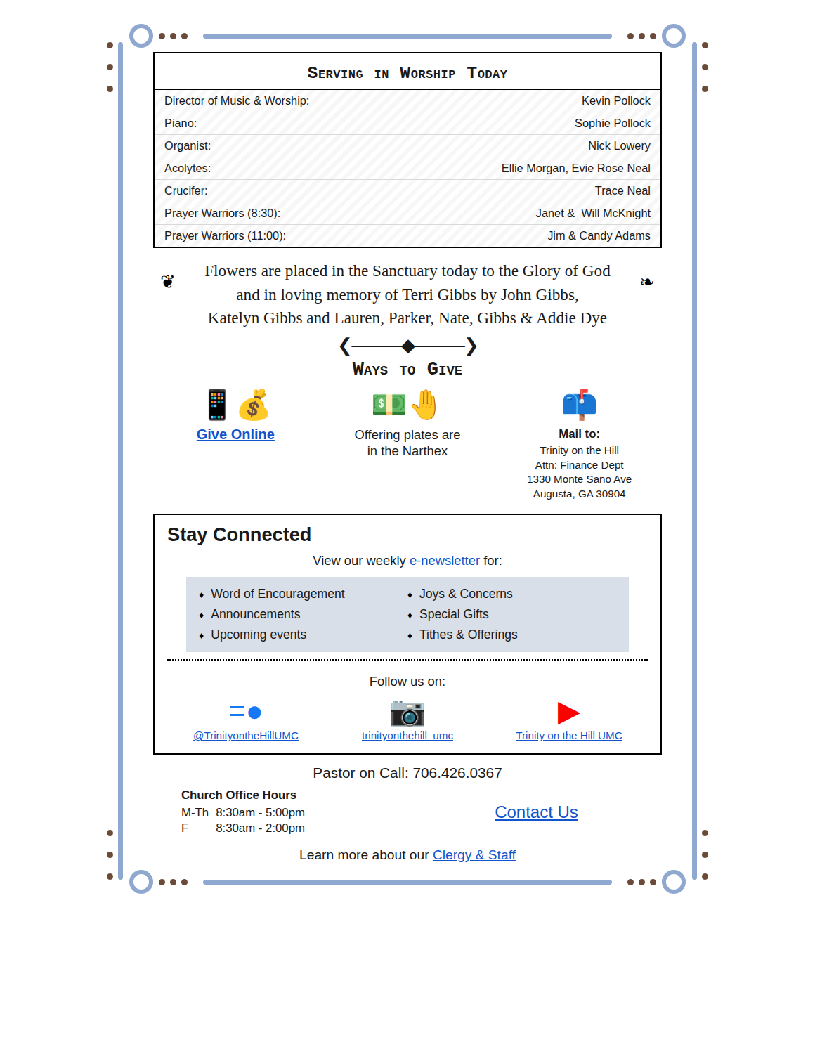Serving in Worship Today
| Director of Music & Worship: | Kevin Pollock |
| Piano: | Sophie Pollock |
| Organist: | Nick Lowery |
| Acolytes: | Ellie Morgan, Evie Rose Neal |
| Crucifer: | Trace Neal |
| Prayer Warriors (8:30): | Janet & Will McKnight |
| Prayer Warriors (11:00): | Jim & Candy Adams |
❦ ❧ Flowers are placed in the Sanctuary today to the Glory of God
and in loving memory of Terri Gibbs by John Gibbs,
Katelyn Gibbs and Lauren, Parker, Nate, Gibbs & Addie Dye
❮———◆———❯
Ways to Give
📱💰 Give Online
💵🤚
Offering plates are
in the Narthex
📫
Mail to: Trinity on the Hill
Attn: Finance Dept
1330 Monte Sano Ave
Augusta, GA 30904
Stay Connected
View our weekly e-newsletter for:
Word of Encouragement
Announcements
Upcoming events
Joys & Concerns
Special Gifts
Tithes & Offerings
Follow us on:
=● @TrinityontheHillUMC
📷 trinityonthehill_umc
▶ Trinity on the Hill UMC
Pastor on Call: 706.426.0367
Church Office Hours
| M-Th | 8:30am - 5:00pm |
| F | 8:30am - 2:00pm |
Contact Us
Learn more about our Clergy & Staff